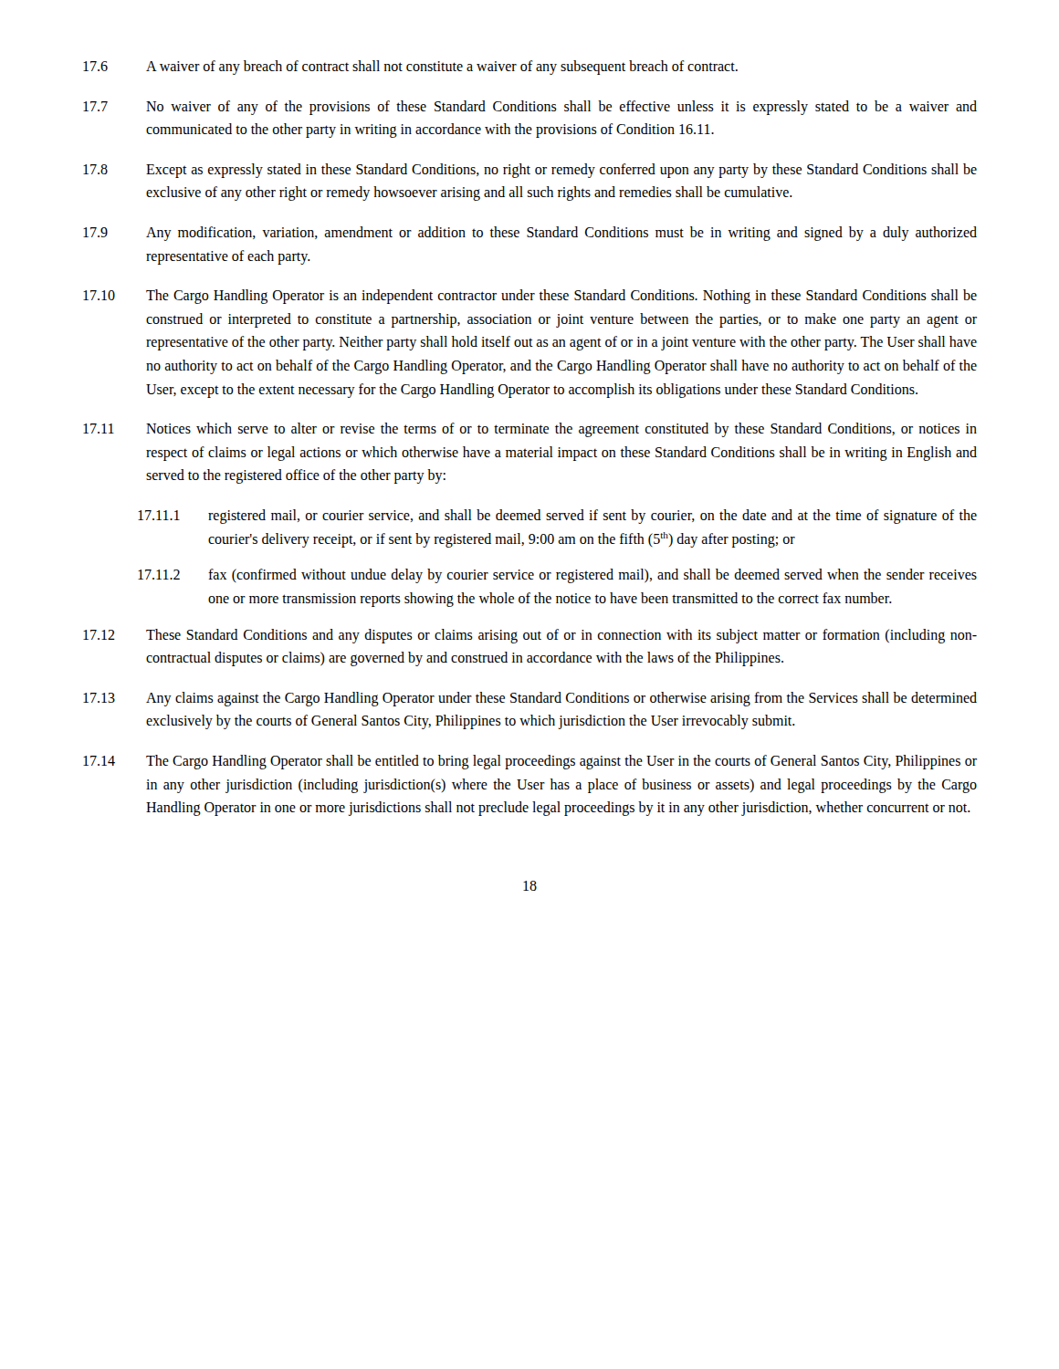17.6
A waiver of any breach of contract shall not constitute a waiver of any subsequent breach of contract.
17.7
No waiver of any of the provisions of these Standard Conditions shall be effective unless it is expressly stated to be a waiver and communicated to the other party in writing in accordance with the provisions of Condition 16.11.
17.8
Except as expressly stated in these Standard Conditions, no right or remedy conferred upon any party by these Standard Conditions shall be exclusive of any other right or remedy howsoever arising and all such rights and remedies shall be cumulative.
17.9
Any modification, variation, amendment or addition to these Standard Conditions must be in writing and signed by a duly authorized representative of each party.
17.10
The Cargo Handling Operator is an independent contractor under these Standard Conditions. Nothing in these Standard Conditions shall be construed or interpreted to constitute a partnership, association or joint venture between the parties, or to make one party an agent or representative of the other party. Neither party shall hold itself out as an agent of or in a joint venture with the other party. The User shall have no authority to act on behalf of the Cargo Handling Operator, and the Cargo Handling Operator shall have no authority to act on behalf of the User, except to the extent necessary for the Cargo Handling Operator to accomplish its obligations under these Standard Conditions.
17.11
Notices which serve to alter or revise the terms of or to terminate the agreement constituted by these Standard Conditions, or notices in respect of claims or legal actions or which otherwise have a material impact on these Standard Conditions shall be in writing in English and served to the registered office of the other party by:
17.11.1
registered mail, or courier service, and shall be deemed served if sent by courier, on the date and at the time of signature of the courier's delivery receipt, or if sent by registered mail, 9:00 am on the fifth (5th) day after posting; or
17.11.2
fax (confirmed without undue delay by courier service or registered mail), and shall be deemed served when the sender receives one or more transmission reports showing the whole of the notice to have been transmitted to the correct fax number.
17.12
These Standard Conditions and any disputes or claims arising out of or in connection with its subject matter or formation (including non-contractual disputes or claims) are governed by and construed in accordance with the laws of the Philippines.
17.13
Any claims against the Cargo Handling Operator under these Standard Conditions or otherwise arising from the Services shall be determined exclusively by the courts of General Santos City, Philippines to which jurisdiction the User irrevocably submit.
17.14
The Cargo Handling Operator shall be entitled to bring legal proceedings against the User in the courts of General Santos City, Philippines or in any other jurisdiction (including jurisdiction(s) where the User has a place of business or assets) and legal proceedings by the Cargo Handling Operator in one or more jurisdictions shall not preclude legal proceedings by it in any other jurisdiction, whether concurrent or not.
18